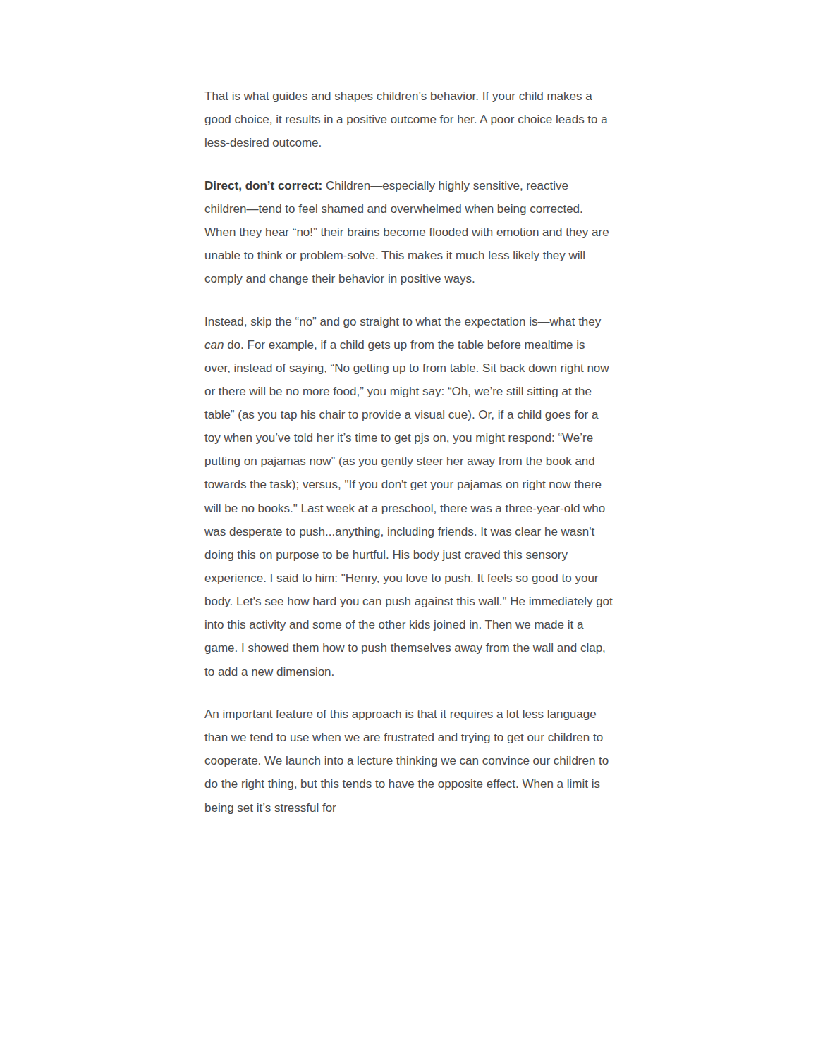That is what guides and shapes children’s behavior. If your child makes a good choice, it results in a positive outcome for her. A poor choice leads to a less-desired outcome.
Direct, don’t correct: Children—especially highly sensitive, reactive children—tend to feel shamed and overwhelmed when being corrected. When they hear “no!” their brains become flooded with emotion and they are unable to think or problem-solve. This makes it much less likely they will comply and change their behavior in positive ways.
Instead, skip the “no” and go straight to what the expectation is—what they can do. For example, if a child gets up from the table before mealtime is over, instead of saying, “No getting up to from table. Sit back down right now or there will be no more food,” you might say: “Oh, we’re still sitting at the table” (as you tap his chair to provide a visual cue). Or, if a child goes for a toy when you’ve told her it’s time to get pjs on, you might respond: “We’re putting on pajamas now” (as you gently steer her away from the book and towards the task); versus, "If you don't get your pajamas on right now there will be no books." Last week at a preschool, there was a three-year-old who was desperate to push...anything, including friends. It was clear he wasn't doing this on purpose to be hurtful. His body just craved this sensory experience. I said to him: "Henry, you love to push. It feels so good to your body. Let's see how hard you can push against this wall." He immediately got into this activity and some of the other kids joined in. Then we made it a game. I showed them how to push themselves away from the wall and clap, to add a new dimension.
An important feature of this approach is that it requires a lot less language than we tend to use when we are frustrated and trying to get our children to cooperate. We launch into a lecture thinking we can convince our children to do the right thing, but this tends to have the opposite effect. When a limit is being set it’s stressful for